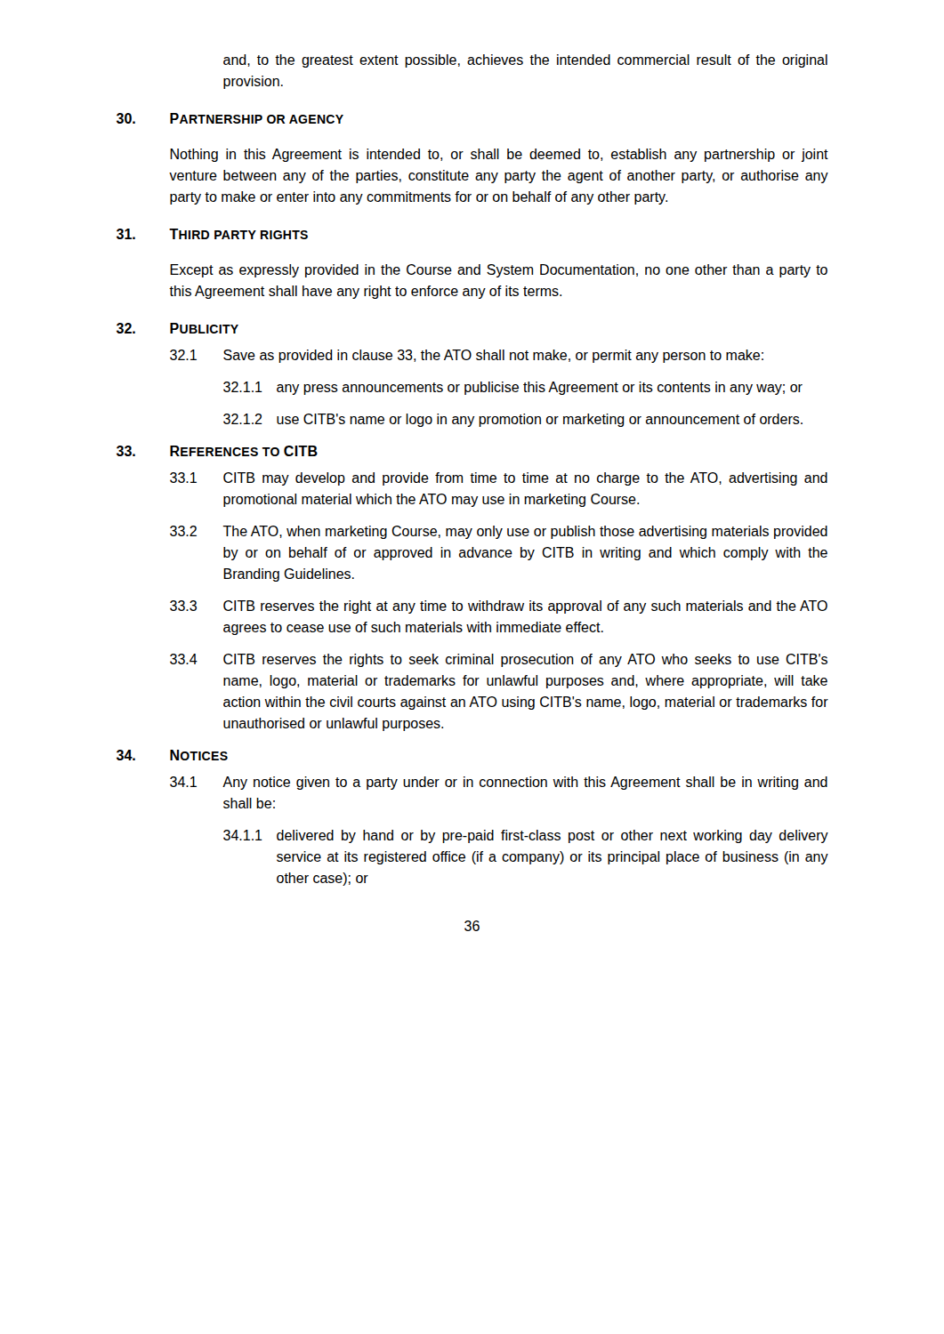and, to the greatest extent possible, achieves the intended commercial result of the original provision.
30.
PARTNERSHIP OR AGENCY
Nothing in this Agreement is intended to, or shall be deemed to, establish any partnership or joint venture between any of the parties, constitute any party the agent of another party, or authorise any party to make or enter into any commitments for or on behalf of any other party.
31.
THIRD PARTY RIGHTS
Except as expressly provided in the Course and System Documentation, no one other than a party to this Agreement shall have any right to enforce any of its terms.
32.
PUBLICITY
32.1
Save as provided in clause 33, the ATO shall not make, or permit any person to make:
32.1.1
any press announcements or publicise this Agreement or its contents in any way; or
32.1.2
use CITB's name or logo in any promotion or marketing or announcement of orders.
33.
REFERENCES TO CITB
33.1
CITB may develop and provide from time to time at no charge to the ATO, advertising and promotional material which the ATO may use in marketing Course.
33.2
The ATO, when marketing Course, may only use or publish those advertising materials provided by or on behalf of or approved in advance by CITB in writing and which comply with the Branding Guidelines.
33.3
CITB reserves the right at any time to withdraw its approval of any such materials and the ATO agrees to cease use of such materials with immediate effect.
33.4
CITB reserves the rights to seek criminal prosecution of any ATO who seeks to use CITB's name, logo, material or trademarks for unlawful purposes and, where appropriate, will take action within the civil courts against an ATO using CITB's name, logo, material or trademarks for unauthorised or unlawful purposes.
34.
NOTICES
34.1
Any notice given to a party under or in connection with this Agreement shall be in writing and shall be:
34.1.1
delivered by hand or by pre-paid first-class post or other next working day delivery service at its registered office (if a company) or its principal place of business (in any other case); or
36